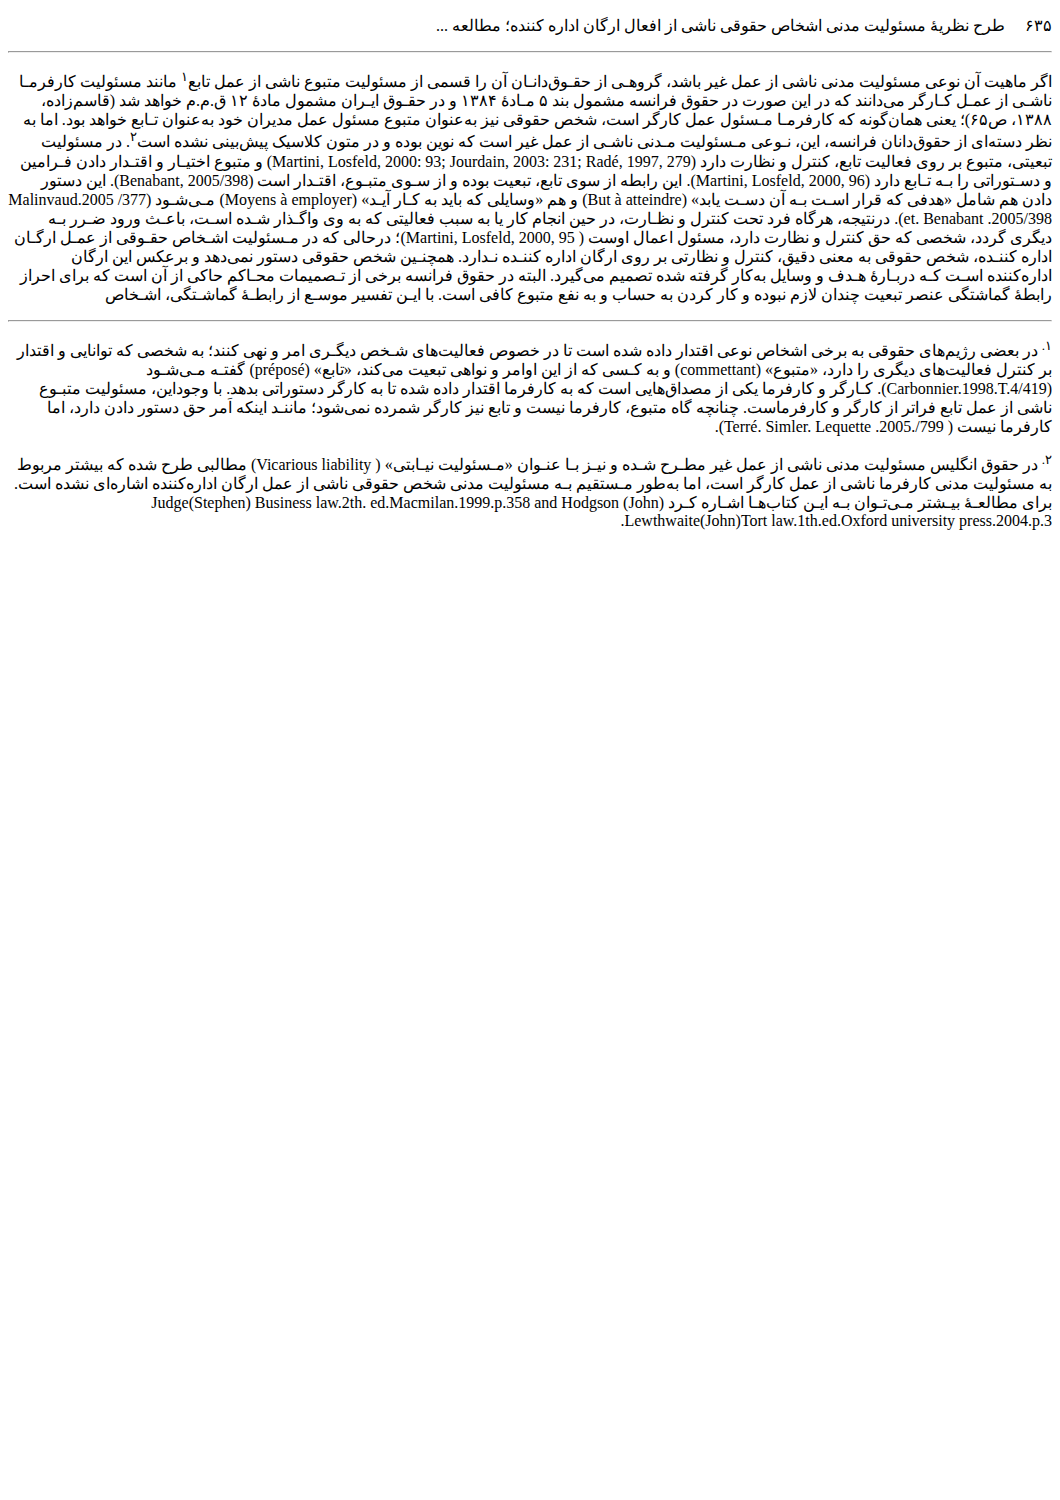۶۳۵ طرح نظریهٔ مسئولیت مدنی اشخاص حقوقی ناشی از افعال ارگان اداره کننده؛ مطالعه ...
اگر ماهیت آن نوعی مسئولیت مدنی ناشی از عمل غیر باشد، گروهـی از حقـوق‌دانـان آن را قسمی از مسئولیت متبوع ناشی از عمل تابع۱ مانند مسئولیت کارفرمـا ناشـی از عمـل کـارگر می‌دانند که در این صورت در حقوق فرانسه مشمول بند ۵ مـادهٔ ۱۳۸۴ و در حقـوق ایـران مشمول مادهٔ ۱۲ ق.م.م خواهد شد (قاسم‌زاده، ۱۳۸۸، ص۶۵)؛ یعنی همان‌گونه که کارفرمـا مـسئول عمل کارگر است، شخص حقوقی نیز به‌عنوان متبوع مسئول عمل مدیران خود به‌عنوان تـابع خواهد بود. اما به نظر دسته‌ای از حقوق‌دانان فرانسه، این، نـوعی مـسئولیت مـدنی ناشـی از عمل غیر است که نوین بوده و در متون کلاسیک پیش‌بینی نشده است۲. در مسئولیت تبعیتی، متبوع بر روی فعالیت تابع، کنترل و نظارت دارد (Martini, Losfeld, 2000: 93; Jourdain, 2003: 231; Radé, 1997, 279) و متبوع اختیـار و اقتـدار دادن فـرامین و دسـتوراتی را بـه تـابع دارد (Martini, Losfeld, 2000, 96). این رابطه از سوی تابع، تبعیت بوده و از سـوی متبـوع، اقتـدار است (Benabant, 2005/398). این دستور دادن هم شامل «هدفی که قرار اسـت بـه آن دسـت یابد» (But à atteindre) و هم «وسایلی که باید به کـار آیـد» (Moyens à employer) مـی‌شـود (Malinvaud.2005 /377 et. Benabant .2005/398). درنتیجه، هرگاه فرد تحت کنترل و نظـارت، در حین انجام کار یا به سبب فعالیتی که به وی واگـذار شـده اسـت، باعـث ورود ضـرر بـه دیگری گردد، شخصی که حق کنترل و نظارت دارد، مسئول اعمال اوست ( Martini, Losfeld, 2000, 95)؛ درحالی که در مـسئولیت اشـخاص حقـوقی از عمـل ارگـان اداره کننـده، شخص حقوقی به معنی دقیق، کنترل و نظارتی بر روی ارگان اداره کننـده نـدارد. همچنـین شخص حقوقی دستور نمی‌دهد و برعکس این ارگان اداره‌کننده اسـت کـه دربـارهٔ هـدف و وسایل به‌کار گرفته شده تصمیم می‌گیرد. البته در حقوق فرانسه برخی از تـصمیمات محـاکم حاکی از آن است که برای احراز رابطهٔ گماشتگی عنصر تبعیت چندان لازم نبوده و کار کردن به حساب و به نفع متبوع کافی است. با ایـن تفسیر موسـع از رابطـهٔ گماشـتگی، اشـخاص
۱. در بعضی رژیم‌های حقوقی به برخی اشخاص نوعی اقتدار داده شده است تا در خصوص فعالیت‌های شـخص دیگـری امر و نهی کنند؛ به شخصی که توانایی و اقتدار بر کنترل فعالیت‌های دیگری را دارد، «متبوع» (commettant) و به کـسی که از این اوامر و نواهی تبعیت می‌کند، «تابع» (préposé) گفتـه مـی‌شـود (Carbonnier.1998.T.4/419). کـارگر و کارفرما یکی از مصداق‌هایی است که به کارفرما اقتدار داده شده تا به کارگر دستوراتی بدهد. با وجوداین، مسئولیت متبـوع ناشی از عمل تابع فراتر از کارگر و کارفرماست. چنانچه گاه متبوع، کارفرما نیست و تابع نیز کارگر شمرده نمی‌شود؛ ماننـد اینکه اَمر حق دستور دادن دارد، اما کارفرما نیست ( Terré. Simler. Lequette .2005./799).
۲. در حقوق انگلیس مسئولیت مدنی ناشی از عمل غیر مطـرح شـده و نیـز بـا عنـوان «مـسئولیت نیـابتی» ( Vicarious liability) مطالبی طرح شده که بیشتر مربوط به مسئولیت مدنی کارفرما ناشی از عمل کارگر است، اما به‌طور مـستقیم بـه مسئولیت مدنی شخص حقوقی ناشی از عمل ارگان اداره‌کننده اشاره‌ای نشده است. برای مطالعـهٔ بیـشتر مـی‌تـوان بـه ایـن کتاب‌هـا اشـاره کـرد Judge(Stephen) Business law.2th. ed.Macmilan.1999.p.358 and Hodgson (John) Lewthwaite(John)Tort law.1th.ed.Oxford university press.2004.p.3.